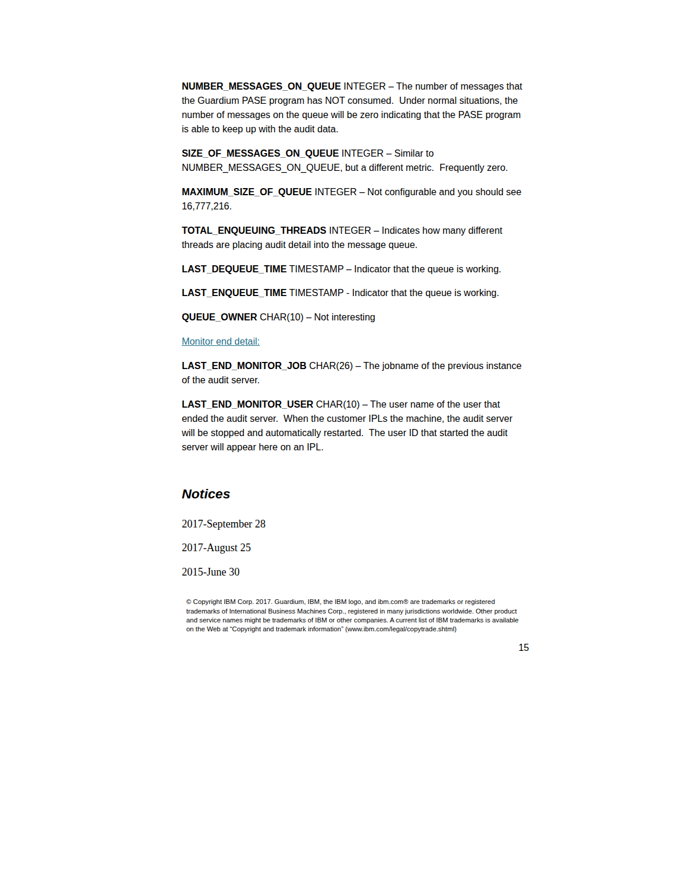NUMBER_MESSAGES_ON_QUEUE INTEGER – The number of messages that the Guardium PASE program has NOT consumed. Under normal situations, the number of messages on the queue will be zero indicating that the PASE program is able to keep up with the audit data.
SIZE_OF_MESSAGES_ON_QUEUE INTEGER – Similar to NUMBER_MESSAGES_ON_QUEUE, but a different metric. Frequently zero.
MAXIMUM_SIZE_OF_QUEUE INTEGER – Not configurable and you should see 16,777,216.
TOTAL_ENQUEUING_THREADS INTEGER – Indicates how many different threads are placing audit detail into the message queue.
LAST_DEQUEUE_TIME TIMESTAMP – Indicator that the queue is working.
LAST_ENQUEUE_TIME TIMESTAMP - Indicator that the queue is working.
QUEUE_OWNER CHAR(10) – Not interesting
Monitor end detail:
LAST_END_MONITOR_JOB CHAR(26) – The jobname of the previous instance of the audit server.
LAST_END_MONITOR_USER CHAR(10) – The user name of the user that ended the audit server. When the customer IPLs the machine, the audit server will be stopped and automatically restarted. The user ID that started the audit server will appear here on an IPL.
Notices
2017-September 28
2017-August 25
2015-June 30
© Copyright IBM Corp. 2017. Guardium, IBM, the IBM logo, and ibm.com® are trademarks or registered trademarks of International Business Machines Corp., registered in many jurisdictions worldwide. Other product and service names might be trademarks of IBM or other companies. A current list of IBM trademarks is available on the Web at “Copyright and trademark information” (www.ibm.com/legal/copytrade.shtml)
15